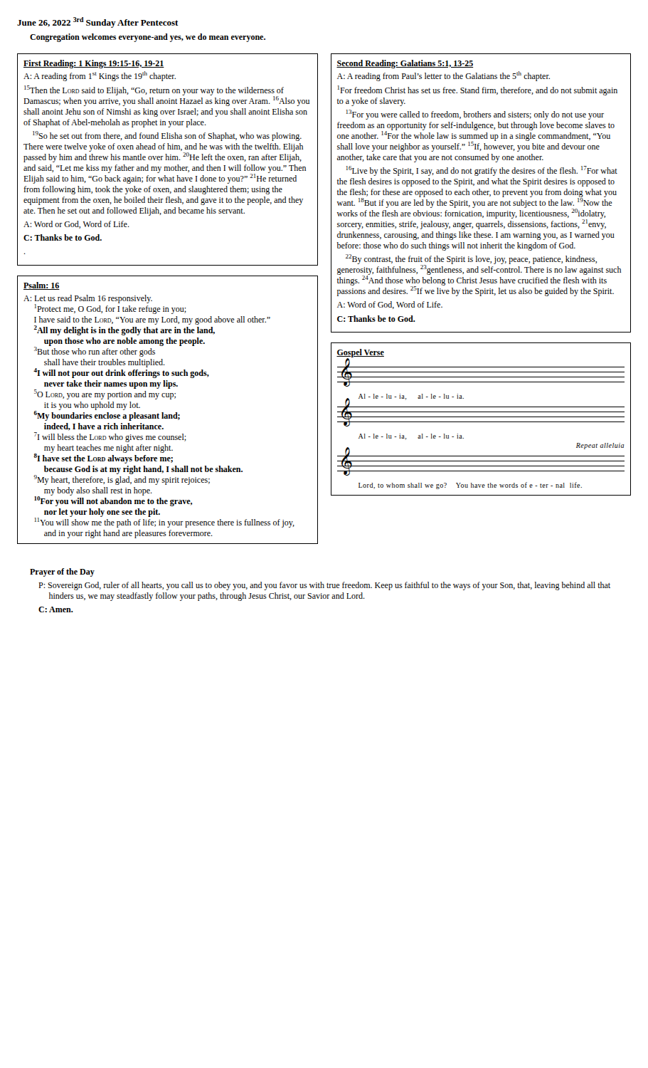June 26, 2022 3rd Sunday After Pentecost
Congregation welcomes everyone-and yes, we do mean everyone.
First Reading: 1 Kings 19:15-16, 19-21
A: A reading from 1st Kings the 19th chapter.
15Then the Lord said to Elijah, “Go, return on your way to the wilderness of Damascus; when you arrive, you shall anoint Hazael as king over Aram. 16Also you shall anoint Jehu son of Nimshi as king over Israel; and you shall anoint Elisha son of Shaphat of Abel-meholah as prophet in your place.
19So he set out from there, and found Elisha son of Shaphat, who was plowing. There were twelve yoke of oxen ahead of him, and he was with the twelfth. Elijah passed by him and threw his mantle over him. 20He left the oxen, ran after Elijah, and said, “Let me kiss my father and my mother, and then I will follow you.” Then Elijah said to him, “Go back again; for what have I done to you?” 21He returned from following him, took the yoke of oxen, and slaughtered them; using the equipment from the oxen, he boiled their flesh, and gave it to the people, and they ate. Then he set out and followed Elijah, and became his servant.
A: Word or God, Word of Life.
C: Thanks be to God.
.
Psalm: 16
A: Let us read Psalm 16 responsively.
1Protect me, O God, for I take refuge in you;
I have said to the Lord, “You are my Lord, my good above all other.”
2All my delight is in the godly that are in the land,
upon those who are noble among the people.
3But those who run after other gods
shall have their troubles multiplied.
4I will not pour out drink offerings to such gods,
never take their names upon my lips.
5O Lord, you are my portion and my cup;
it is you who uphold my lot.
6My boundaries enclose a pleasant land;
indeed, I have a rich inheritance.
7I will bless the Lord who gives me counsel;
my heart teaches me night after night.
8I have set the Lord always before me;
because God is at my right hand, I shall not be shaken.
9My heart, therefore, is glad, and my spirit rejoices;
my body also shall rest in hope.
10For you will not abandon me to the grave,
nor let your holy one see the pit.
11You will show me the path of life; in your presence there is fullness of joy,
and in your right hand are pleasures forevermore.
Second Reading: Galatians 5:1, 13-25
A: A reading from Paul’s letter to the Galatians the 5th chapter.
1For freedom Christ has set us free. Stand firm, therefore, and do not submit again to a yoke of slavery.
13For you were called to freedom, brothers and sisters; only do not use your freedom as an opportunity for self-indulgence, but through love become slaves to one another. 14For the whole law is summed up in a single commandment, “You shall love your neighbor as yourself.” 15If, however, you bite and devour one another, take care that you are not consumed by one another.
16Live by the Spirit, I say, and do not gratify the desires of the flesh. 17For what the flesh desires is opposed to the Spirit, and what the Spirit desires is opposed to the flesh; for these are opposed to each other, to prevent you from doing what you want. 18But if you are led by the Spirit, you are not subject to the law. 19Now the works of the flesh are obvious: fornication, impurity, licentiousness, 20idolatry, sorcery, enmities, strife, jealousy, anger, quarrels, dissensions, factions, 21envy, drunkenness, carousing, and things like these. I am warning you, as I warned you before: those who do such things will not inherit the kingdom of God.
22By contrast, the fruit of the Spirit is love, joy, peace, patience, kindness, generosity, faithfulness, 23gentleness, and self-control. There is no law against such things. 24And those who belong to Christ Jesus have crucified the flesh with its passions and desires. 25If we live by the Spirit, let us also be guided by the Spirit.
A: Word of God, Word of Life.
C: Thanks be to God.
Gospel Verse
𝄞
Al - le - lu - ia, al - le - lu - ia.
𝄞
Al - le - lu - ia, al - le - lu - ia.
Repeat alleluia
𝄞
Lord, to whom shall we go? You have the words of e - ter - nal life.
Prayer of the Day
P: Sovereign God, ruler of all hearts, you call us to obey you, and you favor us with true freedom. Keep us faithful to the ways of your Son, that, leaving behind all that hinders us, we may steadfastly follow your paths, through Jesus Christ, our Savior and Lord.
C: Amen.